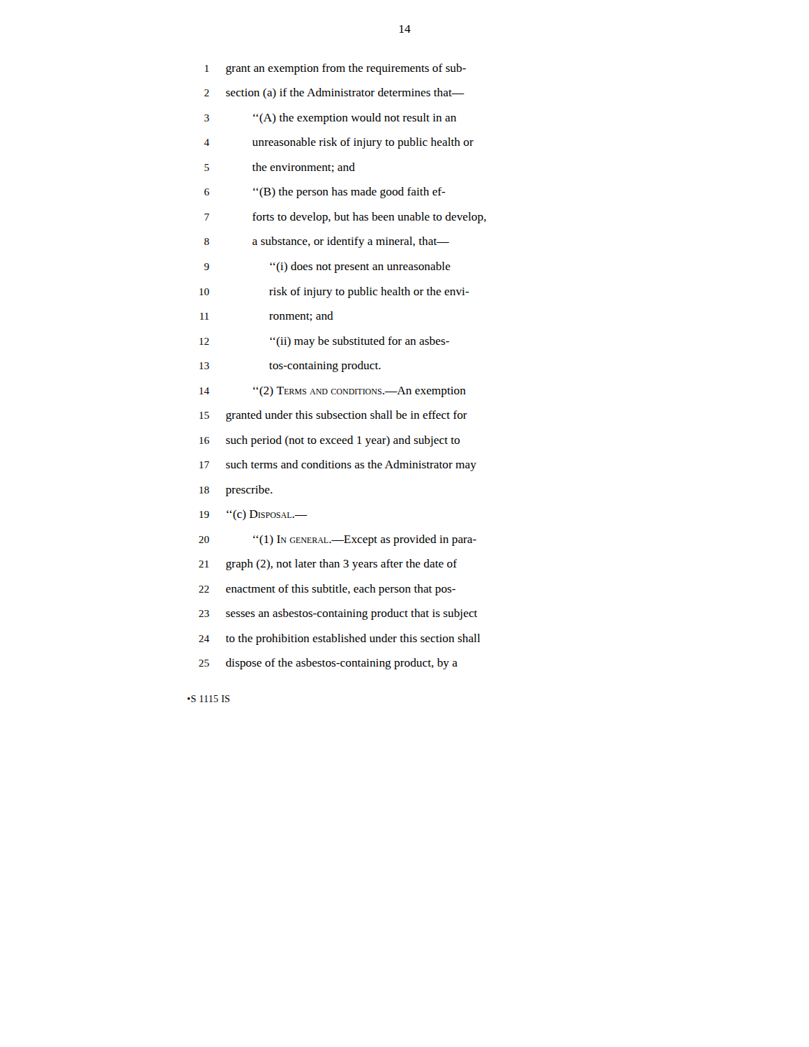14
grant an exemption from the requirements of sub-
section (a) if the Administrator determines that—
‘‘(A) the exemption would not result in an
unreasonable risk of injury to public health or
the environment; and
‘‘(B) the person has made good faith ef-
forts to develop, but has been unable to develop,
a substance, or identify a mineral, that—
‘‘(i) does not present an unreasonable
risk of injury to public health or the envi-
ronment; and
‘‘(ii) may be substituted for an asbes-
tos-containing product.
‘‘(2) Terms and conditions.—An exemption
granted under this subsection shall be in effect for
such period (not to exceed 1 year) and subject to
such terms and conditions as the Administrator may
prescribe.
‘‘(c) Disposal.—
‘‘(1) In general.—Except as provided in para-
graph (2), not later than 3 years after the date of
enactment of this subtitle, each person that pos-
sesses an asbestos-containing product that is subject
to the prohibition established under this section shall
dispose of the asbestos-containing product, by a
•S 1115 IS